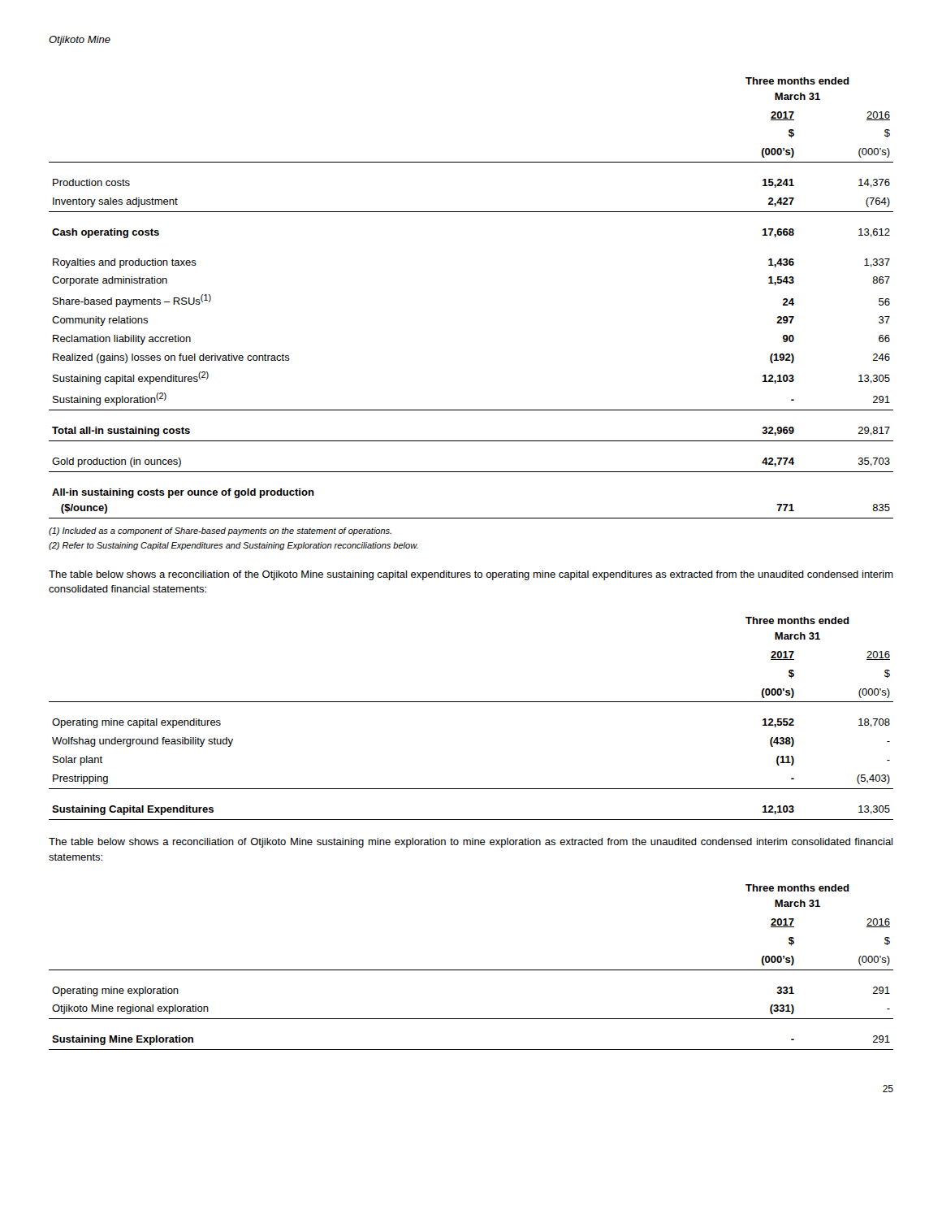Otjikoto Mine
| | Three months ended March 31 |
| | 2017 | 2016 |
| | $ | $ |
| | (000’s) | (000’s) |
| Production costs | 15,241 | 14,376 |
| Inventory sales adjustment | 2,427 | (764) |
| Cash operating costs | 17,668 | 13,612 |
| Royalties and production taxes | 1,436 | 1,337 |
| Corporate administration | 1,543 | 867 |
| Share-based payments – RSUs (1) | 24 | 56 |
| Community relations | 297 | 37 |
| Reclamation liability accretion | 90 | 66 |
| Realized (gains) losses on fuel derivative contracts | (192) | 246 |
| Sustaining capital expenditures (2) | 12,103 | 13,305 |
| Sustaining exploration (2) | - | 291 |
| Total all-in sustaining costs | 32,969 | 29,817 |
| Gold production (in ounces) | 42,774 | 35,703 |
| All-in sustaining costs per ounce of gold production ($/ounce) | 771 | 835 |
(1) Included as a component of Share-based payments on the statement of operations.
(2) Refer to Sustaining Capital Expenditures and Sustaining Exploration reconciliations below.
The table below shows a reconciliation of the Otjikoto Mine sustaining capital expenditures to operating mine capital expenditures as extracted from the unaudited condensed interim consolidated financial statements:
| | Three months ended March 31 |
| | 2017 | 2016 |
| | $ | $ |
| | (000's) | (000's) |
| Operating mine capital expenditures | 12,552 | 18,708 |
| Wolfshag underground feasibility study | (438) | - |
| Solar plant | (11) | - |
| Prestripping | - | (5,403) |
| Sustaining Capital Expenditures | 12,103 | 13,305 |
The table below shows a reconciliation of Otjikoto Mine sustaining mine exploration to mine exploration as extracted from the unaudited condensed interim consolidated financial statements:
| | Three months ended March 31 |
| | 2017 | 2016 |
| | $ | $ |
| | (000’s) | (000’s) |
| Operating mine exploration | 331 | 291 |
| Otjikoto Mine regional exploration | (331) | - |
| Sustaining Mine Exploration | - | 291 |
25